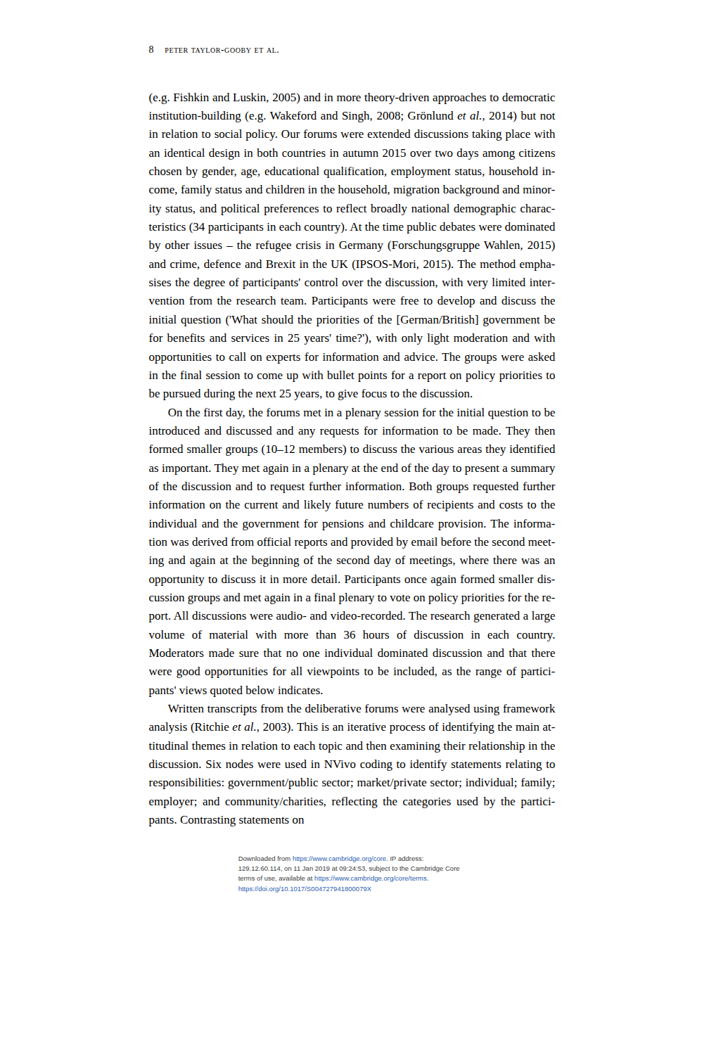8 peter taylor-gooby et al.
(e.g. Fishkin and Luskin, 2005) and in more theory-driven approaches to democratic institution-building (e.g. Wakeford and Singh, 2008; Grönlund et al., 2014) but not in relation to social policy. Our forums were extended discussions taking place with an identical design in both countries in autumn 2015 over two days among citizens chosen by gender, age, educational qualification, employment status, household income, family status and children in the household, migration background and minority status, and political preferences to reflect broadly national demographic characteristics (34 participants in each country). At the time public debates were dominated by other issues – the refugee crisis in Germany (Forschungsgruppe Wahlen, 2015) and crime, defence and Brexit in the UK (IPSOS-Mori, 2015). The method emphasises the degree of participants' control over the discussion, with very limited intervention from the research team. Participants were free to develop and discuss the initial question ('What should the priorities of the [German/British] government be for benefits and services in 25 years' time?'), with only light moderation and with opportunities to call on experts for information and advice. The groups were asked in the final session to come up with bullet points for a report on policy priorities to be pursued during the next 25 years, to give focus to the discussion.
On the first day, the forums met in a plenary session for the initial question to be introduced and discussed and any requests for information to be made. They then formed smaller groups (10–12 members) to discuss the various areas they identified as important. They met again in a plenary at the end of the day to present a summary of the discussion and to request further information. Both groups requested further information on the current and likely future numbers of recipients and costs to the individual and the government for pensions and childcare provision. The information was derived from official reports and provided by email before the second meeting and again at the beginning of the second day of meetings, where there was an opportunity to discuss it in more detail. Participants once again formed smaller discussion groups and met again in a final plenary to vote on policy priorities for the report. All discussions were audio- and video-recorded. The research generated a large volume of material with more than 36 hours of discussion in each country. Moderators made sure that no one individual dominated discussion and that there were good opportunities for all viewpoints to be included, as the range of participants' views quoted below indicates.
Written transcripts from the deliberative forums were analysed using framework analysis (Ritchie et al., 2003). This is an iterative process of identifying the main attitudinal themes in relation to each topic and then examining their relationship in the discussion. Six nodes were used in NVivo coding to identify statements relating to responsibilities: government/public sector; market/private sector; individual; family; employer; and community/charities, reflecting the categories used by the participants. Contrasting statements on
Downloaded from https://www.cambridge.org/core. IP address: 129.12.60.114, on 11 Jan 2019 at 09:24:53, subject to the Cambridge Core terms of use, available at https://www.cambridge.org/core/terms. https://doi.org/10.1017/S004727941800079X